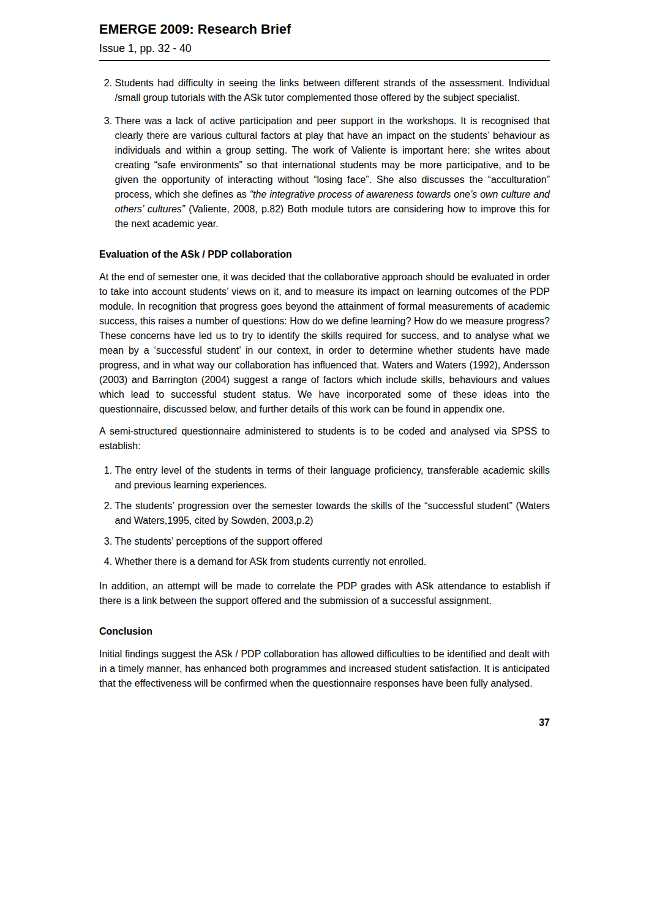EMERGE 2009: Research Brief
Issue 1, pp. 32 - 40
Students had difficulty in seeing the links between different strands of the assessment. Individual /small group tutorials with the ASk tutor complemented those offered by the subject specialist.
There was a lack of active participation and peer support in the workshops. It is recognised that clearly there are various cultural factors at play that have an impact on the students’ behaviour as individuals and within a group setting. The work of Valiente is important here: she writes about creating “safe environments” so that international students may be more participative, and to be given the opportunity of interacting without “losing face”. She also discusses the “acculturation” process, which she defines as “the integrative process of awareness towards one’s own culture and others’ cultures” (Valiente, 2008, p.82) Both module tutors are considering how to improve this for the next academic year.
Evaluation of the ASk / PDP collaboration
At the end of semester one, it was decided that the collaborative approach should be evaluated in order to take into account students’ views on it, and to measure its impact on learning outcomes of the PDP module. In recognition that progress goes beyond the attainment of formal measurements of academic success, this raises a number of questions: How do we define learning? How do we measure progress? These concerns have led us to try to identify the skills required for success, and to analyse what we mean by a ‘successful student’ in our context, in order to determine whether students have made progress, and in what way our collaboration has influenced that. Waters and Waters (1992), Andersson (2003) and Barrington (2004) suggest a range of factors which include skills, behaviours and values which lead to successful student status. We have incorporated some of these ideas into the questionnaire, discussed below, and further details of this work can be found in appendix one.
A semi-structured questionnaire administered to students is to be coded and analysed via SPSS to establish:
The entry level of the students in terms of their language proficiency, transferable academic skills and previous learning experiences.
The students’ progression over the semester towards the skills of the “successful student” (Waters and Waters,1995, cited by Sowden, 2003,p.2)
The students’ perceptions of the support offered
Whether there is a demand for ASk from students currently not enrolled.
In addition, an attempt will be made to correlate the PDP grades with ASk attendance to establish if there is a link between the support offered and the submission of a successful assignment.
Conclusion
Initial findings suggest the ASk / PDP collaboration has allowed difficulties to be identified and dealt with in a timely manner, has enhanced both programmes and increased student satisfaction. It is anticipated that the effectiveness will be confirmed when the questionnaire responses have been fully analysed.
37